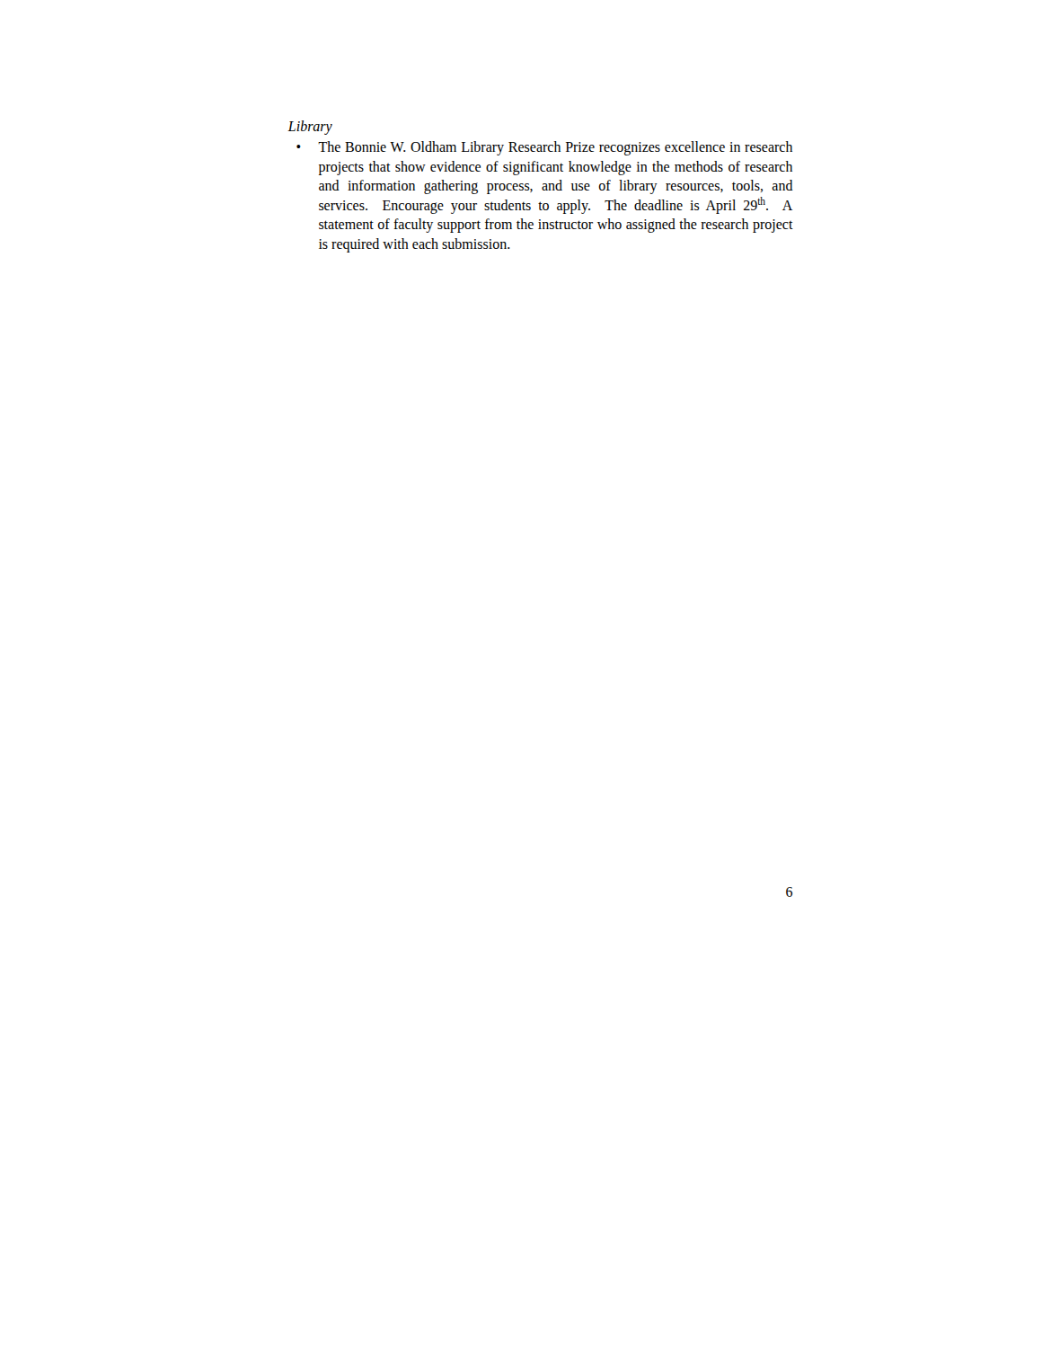Library
The Bonnie W. Oldham Library Research Prize recognizes excellence in research projects that show evidence of significant knowledge in the methods of research and information gathering process, and use of library resources, tools, and services. Encourage your students to apply. The deadline is April 29th. A statement of faculty support from the instructor who assigned the research project is required with each submission.
6